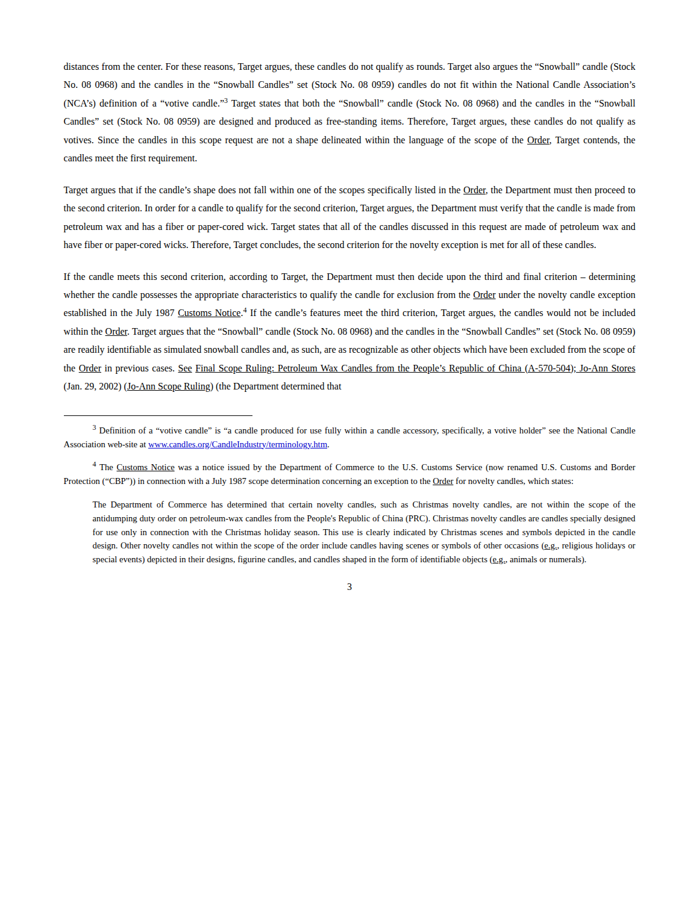distances from the center. For these reasons, Target argues, these candles do not qualify as rounds. Target also argues the “Snowball” candle (Stock No. 08 0968) and the candles in the “Snowball Candles” set (Stock No. 08 0959) candles do not fit within the National Candle Association’s (NCA’s) definition of a “votive candle.”3 Target states that both the “Snowball” candle (Stock No. 08 0968) and the candles in the “Snowball Candles” set (Stock No. 08 0959) are designed and produced as free-standing items. Therefore, Target argues, these candles do not qualify as votives. Since the candles in this scope request are not a shape delineated within the language of the scope of the Order, Target contends, the candles meet the first requirement.
Target argues that if the candle’s shape does not fall within one of the scopes specifically listed in the Order, the Department must then proceed to the second criterion. In order for a candle to qualify for the second criterion, Target argues, the Department must verify that the candle is made from petroleum wax and has a fiber or paper-cored wick. Target states that all of the candles discussed in this request are made of petroleum wax and have fiber or paper-cored wicks. Therefore, Target concludes, the second criterion for the novelty exception is met for all of these candles.
If the candle meets this second criterion, according to Target, the Department must then decide upon the third and final criterion – determining whether the candle possesses the appropriate characteristics to qualify the candle for exclusion from the Order under the novelty candle exception established in the July 1987 Customs Notice.4 If the candle’s features meet the third criterion, Target argues, the candles would not be included within the Order. Target argues that the “Snowball” candle (Stock No. 08 0968) and the candles in the “Snowball Candles” set (Stock No. 08 0959) are readily identifiable as simulated snowball candles and, as such, are as recognizable as other objects which have been excluded from the scope of the Order in previous cases. See Final Scope Ruling: Petroleum Wax Candles from the People’s Republic of China (A-570-504); Jo-Ann Stores (Jan. 29, 2002) (Jo-Ann Scope Ruling) (the Department determined that
3 Definition of a “votive candle” is “a candle produced for use fully within a candle accessory, specifically, a votive holder” see the National Candle Association web-site at www.candles.org/CandleIndustry/terminology.htm.
4 The Customs Notice was a notice issued by the Department of Commerce to the U.S. Customs Service (now renamed U.S. Customs and Border Protection (“CBP”)) in connection with a July 1987 scope determination concerning an exception to the Order for novelty candles, which states:
The Department of Commerce has determined that certain novelty candles, such as Christmas novelty candles, are not within the scope of the antidumping duty order on petroleum-wax candles from the People's Republic of China (PRC). Christmas novelty candles are candles specially designed for use only in connection with the Christmas holiday season. This use is clearly indicated by Christmas scenes and symbols depicted in the candle design. Other novelty candles not within the scope of the order include candles having scenes or symbols of other occasions (e.g., religious holidays or special events) depicted in their designs, figurine candles, and candles shaped in the form of identifiable objects (e.g., animals or numerals).
3